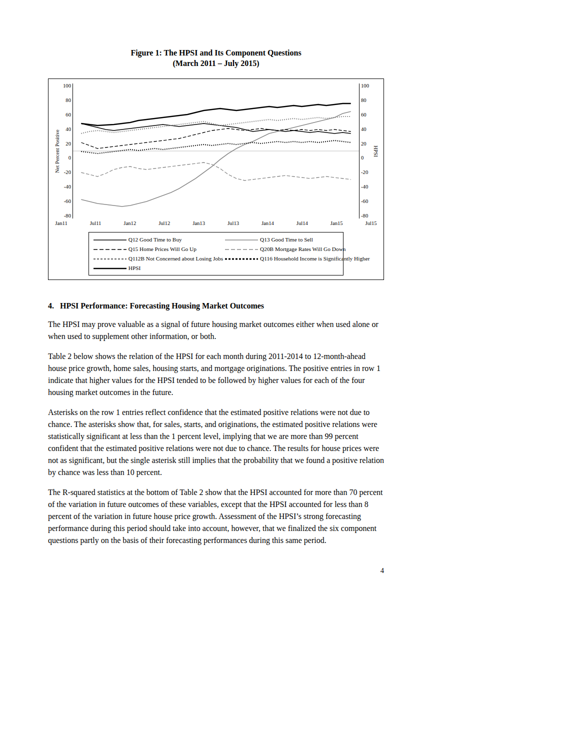Figure 1: The HPSI and Its Component Questions
(March 2011 – July 2015)
Net Percent Positive
100 80 60 40 20 0 -20 -40 -60 -80
100 80 60 40 20 0 -20 -40 -60 -80
HPSI
Jan11 Jul11 Jan12 Jul12 Jan13 Jul13 Jan14 Jul14 Jan15 Jul15
| | Q12 Good Time to Buy | | Q13 Good Time to Sell |
| | Q15 Home Prices Will Go Up | | Q20B Mortgage Rates Will Go Down |
| | Q112B Not Concerned about Losing Jobs | | Q116 Household Income is Significantly Higher |
| | HPSI | | |
4. HPSI Performance: Forecasting Housing Market Outcomes
The HPSI may prove valuable as a signal of future housing market outcomes either when used alone or when used to supplement other information, or both.
Table 2 below shows the relation of the HPSI for each month during 2011-2014 to 12-month-ahead house price growth, home sales, housing starts, and mortgage originations. The positive entries in row 1 indicate that higher values for the HPSI tended to be followed by higher values for each of the four housing market outcomes in the future.
Asterisks on the row 1 entries reflect confidence that the estimated positive relations were not due to chance. The asterisks show that, for sales, starts, and originations, the estimated positive relations were statistically significant at less than the 1 percent level, implying that we are more than 99 percent confident that the estimated positive relations were not due to chance. The results for house prices were not as significant, but the single asterisk still implies that the probability that we found a positive relation by chance was less than 10 percent.
The R-squared statistics at the bottom of Table 2 show that the HPSI accounted for more than 70 percent of the variation in future outcomes of these variables, except that the HPSI accounted for less than 8 percent of the variation in future house price growth. Assessment of the HPSI’s strong forecasting performance during this period should take into account, however, that we finalized the six component questions partly on the basis of their forecasting performances during this same period.
4